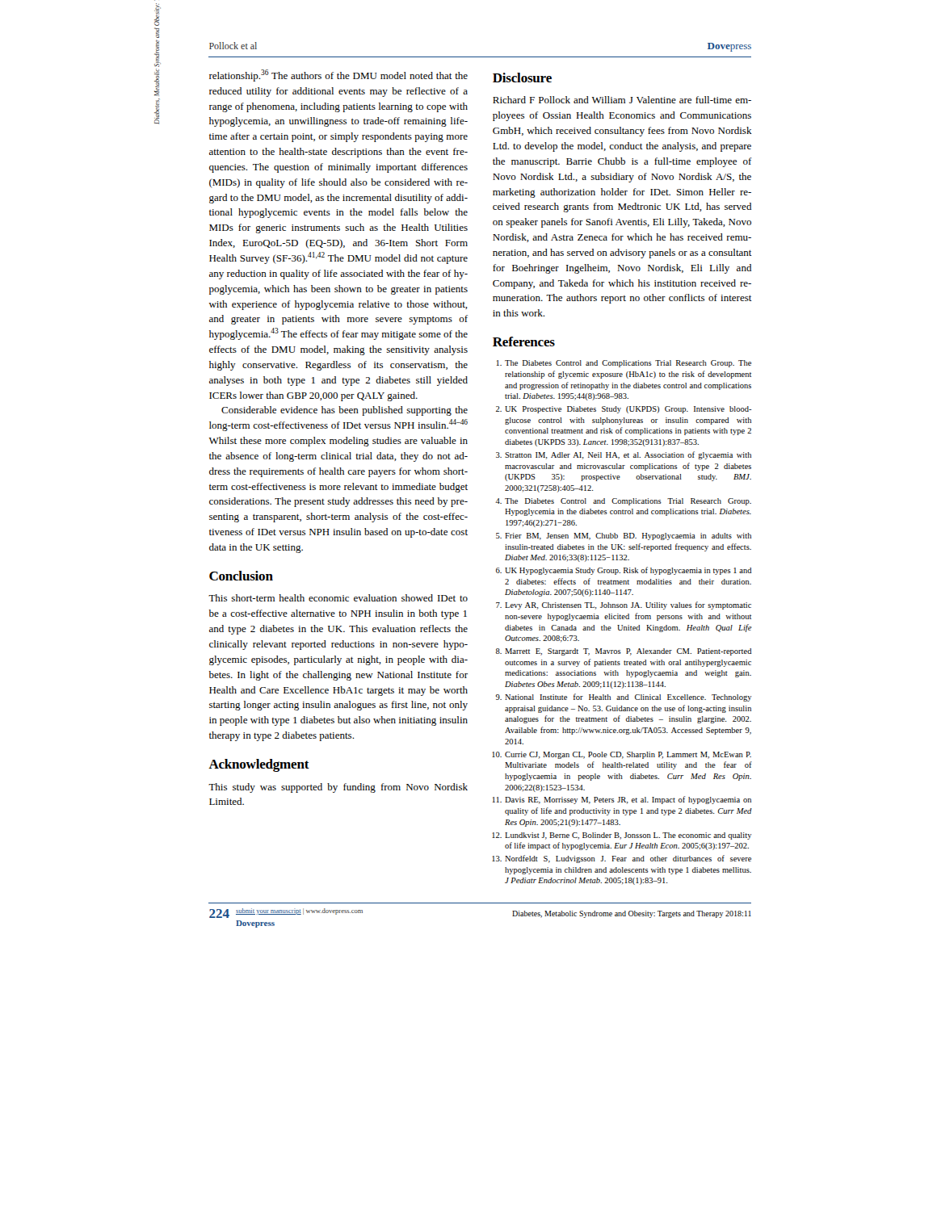Diabetes, Metabolic Syndrome and Obesity: Targets and Therapy downloaded from https://www.dovepress.com/ by 143.167.28.130 on 31-Jul-2018 For personal use only.
Pollock et al
Dove press
relationship.36 The authors of the DMU model noted that the reduced utility for additional events may be reflective of a range of phenomena, including patients learning to cope with hypoglycemia, an unwillingness to trade-off remaining lifetime after a certain point, or simply respondents paying more attention to the health-state descriptions than the event frequencies. The question of minimally important differences (MIDs) in quality of life should also be considered with regard to the DMU model, as the incremental disutility of additional hypoglycemic events in the model falls below the MIDs for generic instruments such as the Health Utilities Index, EuroQoL-5D (EQ-5D), and 36-Item Short Form Health Survey (SF-36).41,42 The DMU model did not capture any reduction in quality of life associated with the fear of hypoglycemia, which has been shown to be greater in patients with experience of hypoglycemia relative to those without, and greater in patients with more severe symptoms of hypoglycemia.43 The effects of fear may mitigate some of the effects of the DMU model, making the sensitivity analysis highly conservative. Regardless of its conservatism, the analyses in both type 1 and type 2 diabetes still yielded ICERs lower than GBP 20,000 per QALY gained.
Considerable evidence has been published supporting the long-term cost-effectiveness of IDet versus NPH insulin.44–46 Whilst these more complex modeling studies are valuable in the absence of long-term clinical trial data, they do not address the requirements of health care payers for whom short-term cost-effectiveness is more relevant to immediate budget considerations. The present study addresses this need by presenting a transparent, short-term analysis of the cost-effectiveness of IDet versus NPH insulin based on up-to-date cost data in the UK setting.
Conclusion
This short-term health economic evaluation showed IDet to be a cost-effective alternative to NPH insulin in both type 1 and type 2 diabetes in the UK. This evaluation reflects the clinically relevant reported reductions in non-severe hypoglycemic episodes, particularly at night, in people with diabetes. In light of the challenging new National Institute for Health and Care Excellence HbA1c targets it may be worth starting longer acting insulin analogues as first line, not only in people with type 1 diabetes but also when initiating insulin therapy in type 2 diabetes patients.
Acknowledgment
This study was supported by funding from Novo Nordisk Limited.
Disclosure
Richard F Pollock and William J Valentine are full-time employees of Ossian Health Economics and Communications GmbH, which received consultancy fees from Novo Nordisk Ltd. to develop the model, conduct the analysis, and prepare the manuscript. Barrie Chubb is a full-time employee of Novo Nordisk Ltd., a subsidiary of Novo Nordisk A/S, the marketing authorization holder for IDet. Simon Heller received research grants from Medtronic UK Ltd, has served on speaker panels for Sanofi Aventis, Eli Lilly, Takeda, Novo Nordisk, and Astra Zeneca for which he has received remuneration, and has served on advisory panels or as a consultant for Boehringer Ingelheim, Novo Nordisk, Eli Lilly and Company, and Takeda for which his institution received remuneration. The authors report no other conflicts of interest in this work.
References
The Diabetes Control and Complications Trial Research Group. The relationship of glycemic exposure (HbA1c) to the risk of development and progression of retinopathy in the diabetes control and complications trial. Diabetes. 1995;44(8):968–983.
UK Prospective Diabetes Study (UKPDS) Group. Intensive blood-glucose control with sulphonylureas or insulin compared with conventional treatment and risk of complications in patients with type 2 diabetes (UKPDS 33). Lancet. 1998;352(9131):837–853.
Stratton IM, Adler AI, Neil HA, et al. Association of glycaemia with macrovascular and microvascular complications of type 2 diabetes (UKPDS 35): prospective observational study. BMJ. 2000;321(7258):405–412.
The Diabetes Control and Complications Trial Research Group. Hypoglycemia in the diabetes control and complications trial. Diabetes. 1997;46(2):271−286.
Frier BM, Jensen MM, Chubb BD. Hypoglycaemia in adults with insulin-treated diabetes in the UK: self-reported frequency and effects. Diabet Med. 2016;33(8):1125−1132.
UK Hypoglycaemia Study Group. Risk of hypoglycaemia in types 1 and 2 diabetes: effects of treatment modalities and their duration. Diabetologia. 2007;50(6):1140–1147.
Levy AR, Christensen TL, Johnson JA. Utility values for symptomatic non-severe hypoglycaemia elicited from persons with and without diabetes in Canada and the United Kingdom. Health Qual Life Outcomes. 2008;6:73.
Marrett E, Stargardt T, Mavros P, Alexander CM. Patient-reported outcomes in a survey of patients treated with oral antihyperglycaemic medications: associations with hypoglycaemia and weight gain. Diabetes Obes Metab. 2009;11(12):1138–1144.
National Institute for Health and Clinical Excellence. Technology appraisal guidance – No. 53. Guidance on the use of long-acting insulin analogues for the treatment of diabetes – insulin glargine. 2002. Available from: http://www.nice.org.uk/TA053. Accessed September 9, 2014.
Currie CJ, Morgan CL, Poole CD, Sharplin P, Lammert M, McEwan P. Multivariate models of health-related utility and the fear of hypoglycaemia in people with diabetes. Curr Med Res Opin. 2006;22(8):1523–1534.
Davis RE, Morrissey M, Peters JR, et al. Impact of hypoglycaemia on quality of life and productivity in type 1 and type 2 diabetes. Curr Med Res Opin. 2005;21(9):1477–1483.
Lundkvist J, Berne C, Bolinder B, Jonsson L. The economic and quality of life impact of hypoglycemia. Eur J Health Econ. 2005;6(3):197–202.
Nordfeldt S, Ludvigsson J. Fear and other diturbances of severe hypoglycemia in children and adolescents with type 1 diabetes mellitus. J Pediatr Endocrinol Metab. 2005;18(1):83–91.
224
submit your manuscript | www.dovepress.com Dovepress
Diabetes, Metabolic Syndrome and Obesity: Targets and Therapy 2018:11